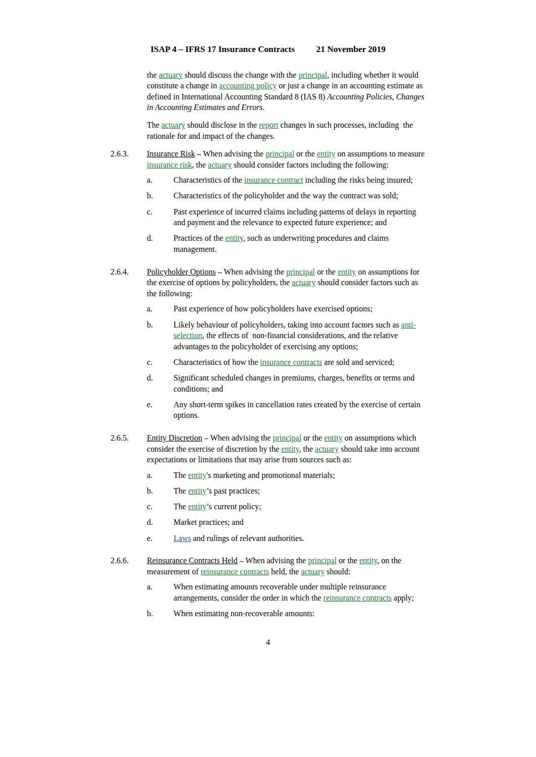ISAP 4 – IFRS 17 Insurance Contracts 21 November 2019
the actuary should discuss the change with the principal, including whether it would constitute a change in accounting policy or just a change in an accounting estimate as defined in International Accounting Standard 8 (IAS 8) Accounting Policies, Changes in Accounting Estimates and Errors.
The actuary should disclose in the report changes in such processes, including the rationale for and impact of the changes.
2.6.3.
Insurance Risk – When advising the principal or the entity on assumptions to measure insurance risk, the actuary should consider factors including the following:
a. Characteristics of the insurance contract including the risks being insured;
b. Characteristics of the policyholder and the way the contract was sold;
c. Past experience of incurred claims including patterns of delays in reporting and payment and the relevance to expected future experience; and
d. Practices of the entity, such as underwriting procedures and claims management.
2.6.4.
Policyholder Options – When advising the principal or the entity on assumptions for the exercise of options by policyholders, the actuary should consider factors such as the following:
a. Past experience of how policyholders have exercised options;
b. Likely behaviour of policyholders, taking into account factors such as anti-selection, the effects of non-financial considerations, and the relative advantages to the policyholder of exercising any options;
c. Characteristics of how the insurance contracts are sold and serviced;
d. Significant scheduled changes in premiums, charges, benefits or terms and conditions; and
e. Any short-term spikes in cancellation rates created by the exercise of certain options.
2.6.5.
Entity Discretion – When advising the principal or the entity on assumptions which consider the exercise of discretion by the entity, the actuary should take into account expectations or limitations that may arise from sources such as:
a. The entity's marketing and promotional materials;
b. The entity’s past practices;
c. The entity’s current policy;
d. Market practices; and
e. Laws and rulings of relevant authorities.
2.6.6.
Reinsurance Contracts Held – When advising the principal or the entity, on the measurement of reinsurance contracts held, the actuary should:
a. When estimating amounts recoverable under multiple reinsurance arrangements, consider the order in which the reinsurance contracts apply;
b. When estimating non-recoverable amounts:
4